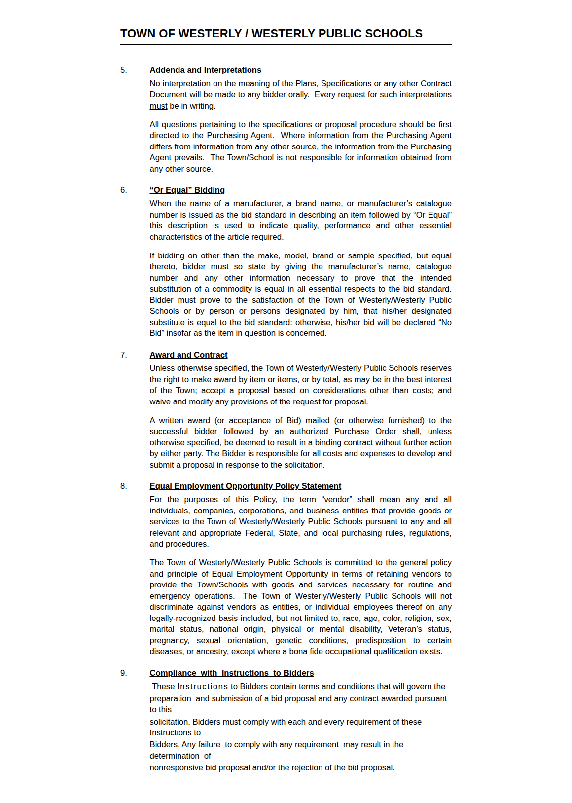TOWN OF WESTERLY / WESTERLY PUBLIC SCHOOLS
5.
Addenda and Interpretations
No interpretation on the meaning of the Plans, Specifications or any other Contract Document will be made to any bidder orally. Every request for such interpretations must be in writing.
All questions pertaining to the specifications or proposal procedure should be first directed to the Purchasing Agent. Where information from the Purchasing Agent differs from information from any other source, the information from the Purchasing Agent prevails. The Town/School is not responsible for information obtained from any other source.
6.
“Or Equal” Bidding
When the name of a manufacturer, a brand name, or manufacturer’s catalogue number is issued as the bid standard in describing an item followed by “Or Equal” this description is used to indicate quality, performance and other essential characteristics of the article required.
If bidding on other than the make, model, brand or sample specified, but equal thereto, bidder must so state by giving the manufacturer’s name, catalogue number and any other information necessary to prove that the intended substitution of a commodity is equal in all essential respects to the bid standard. Bidder must prove to the satisfaction of the Town of Westerly/Westerly Public Schools or by person or persons designated by him, that his/her designated substitute is equal to the bid standard: otherwise, his/her bid will be declared “No Bid” insofar as the item in question is concerned.
7.
Award and Contract
Unless otherwise specified, the Town of Westerly/Westerly Public Schools reserves the right to make award by item or items, or by total, as may be in the best interest of the Town; accept a proposal based on considerations other than costs; and waive and modify any provisions of the request for proposal.
A written award (or acceptance of Bid) mailed (or otherwise furnished) to the successful bidder followed by an authorized Purchase Order shall, unless otherwise specified, be deemed to result in a binding contract without further action by either party. The Bidder is responsible for all costs and expenses to develop and submit a proposal in response to the solicitation.
8.
Equal Employment Opportunity Policy Statement
For the purposes of this Policy, the term “vendor” shall mean any and all individuals, companies, corporations, and business entities that provide goods or services to the Town of Westerly/Westerly Public Schools pursuant to any and all relevant and appropriate Federal, State, and local purchasing rules, regulations, and procedures.
The Town of Westerly/Westerly Public Schools is committed to the general policy and principle of Equal Employment Opportunity in terms of retaining vendors to provide the Town/Schools with goods and services necessary for routine and emergency operations. The Town of Westerly/Westerly Public Schools will not discriminate against vendors as entities, or individual employees thereof on any legally-recognized basis included, but not limited to, race, age, color, religion, sex, marital status, national origin, physical or mental disability, Veteran’s status, pregnancy, sexual orientation, genetic conditions, predisposition to certain diseases, or ancestry, except where a bona fide occupational qualification exists.
9.
Compliance with Instructions to Bidders
These Instructions to Bidders contain terms and conditions that will govern the
preparation and submission of a bid proposal and any contract awarded pursuant to this
solicitation. Bidders must comply with each and every requirement of these Instructions to
Bidders. Any failure to comply with any requirement may result in the determination of
nonresponsive bid proposal and/or the rejection of the bid proposal.